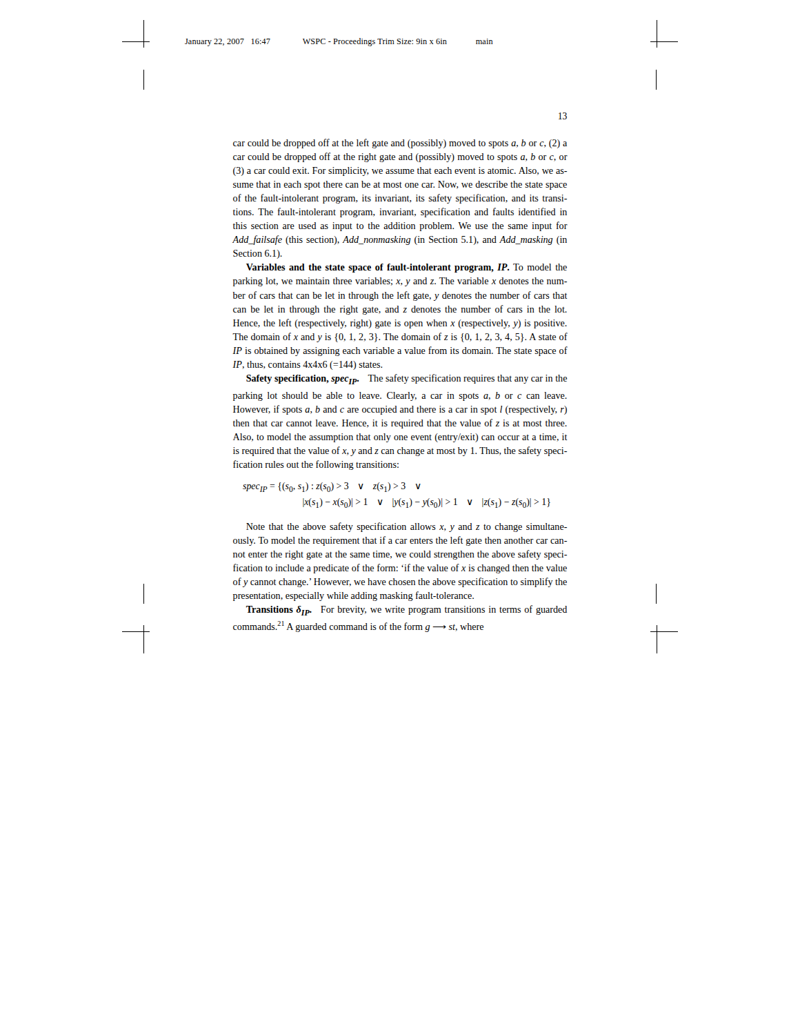January 22, 2007 16:47 WSPC - Proceedings Trim Size: 9in x 6in main
13
car could be dropped off at the left gate and (possibly) moved to spots a, b or c, (2) a car could be dropped off at the right gate and (possibly) moved to spots a, b or c, or (3) a car could exit. For simplicity, we assume that each event is atomic. Also, we assume that in each spot there can be at most one car. Now, we describe the state space of the fault-intolerant program, its invariant, its safety specification, and its transitions. The fault-intolerant program, invariant, specification and faults identified in this section are used as input to the addition problem. We use the same input for Add_failsafe (this section), Add_nonmasking (in Section 5.1), and Add_masking (in Section 6.1).
Variables and the state space of fault-intolerant program, IP. To model the parking lot, we maintain three variables; x, y and z. The variable x denotes the number of cars that can be let in through the left gate, y denotes the number of cars that can be let in through the right gate, and z denotes the number of cars in the lot. Hence, the left (respectively, right) gate is open when x (respectively, y) is positive. The domain of x and y is {0, 1, 2, 3}. The domain of z is {0, 1, 2, 3, 4, 5}. A state of IP is obtained by assigning each variable a value from its domain. The state space of IP, thus, contains 4x4x6 (=144) states.
Safety specification, specIP. The safety specification requires that any car in the parking lot should be able to leave. Clearly, a car in spots a, b or c can leave. However, if spots a, b and c are occupied and there is a car in spot l (respectively, r) then that car cannot leave. Hence, it is required that the value of z is at most three. Also, to model the assumption that only one event (entry/exit) can occur at a time, it is required that the value of x, y and z can change at most by 1. Thus, the safety specification rules out the following transitions:
specIP = {(s0, s1) : z(s0) > 3 ∨ z(s1) > 3 ∨
|x(s1) − x(s0)| > 1 ∨ |y(s1) − y(s0)| > 1 ∨ |z(s1) − z(s0)| > 1}
Note that the above safety specification allows x, y and z to change simultaneously. To model the requirement that if a car enters the left gate then another car cannot enter the right gate at the same time, we could strengthen the above safety specification to include a predicate of the form: ‘if the value of x is changed then the value of y cannot change.’ However, we have chosen the above specification to simplify the presentation, especially while adding masking fault-tolerance.
Transitions δIP. For brevity, we write program transitions in terms of guarded commands.21 A guarded command is of the form g ⟶ st, where